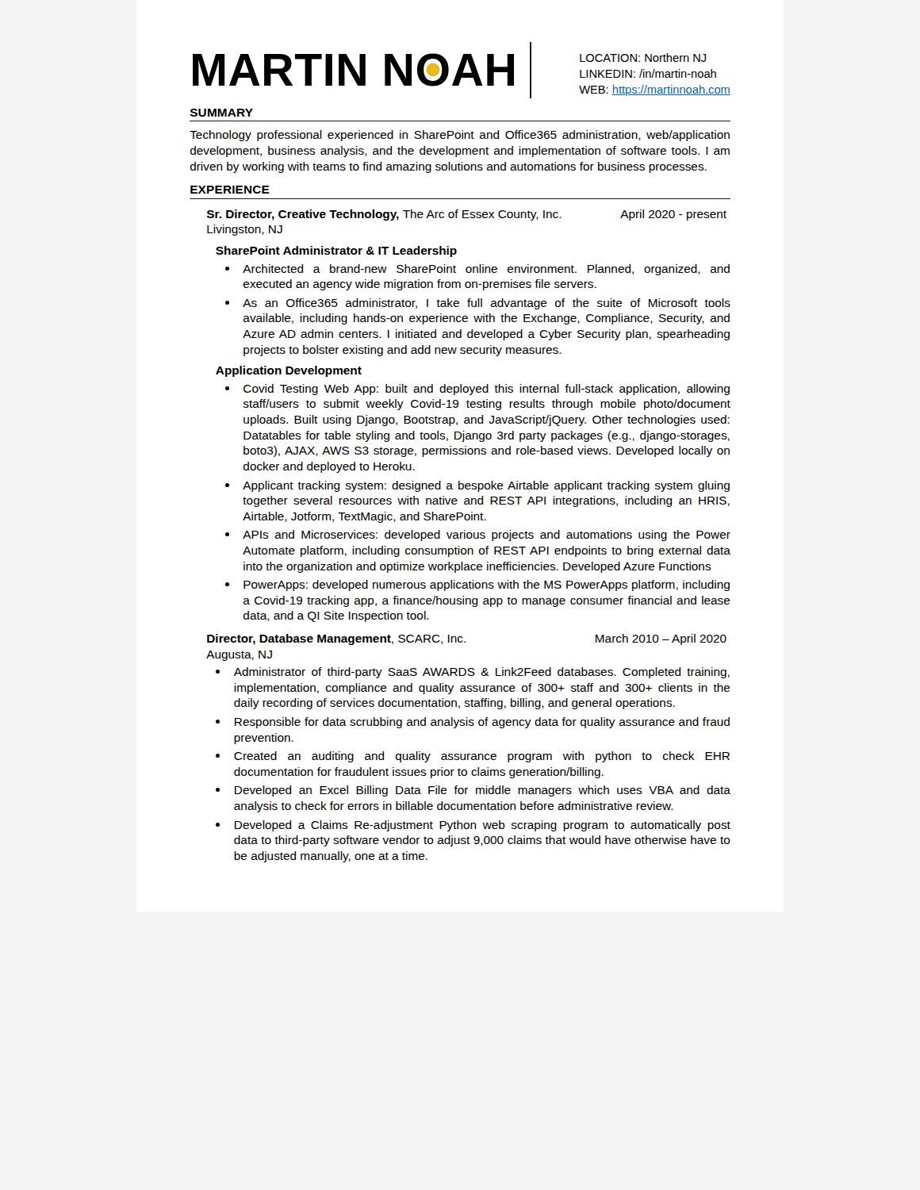MARTIN NOAH
LOCATION: Northern NJ
LINKEDIN: /in/martin-noah
WEB: https://martinnoah.com
SUMMARY
Technology professional experienced in SharePoint and Office365 administration, web/application development, business analysis, and the development and implementation of software tools. I am driven by working with teams to find amazing solutions and automations for business processes.
EXPERIENCE
Sr. Director, Creative Technology, The Arc of Essex County, Inc.
April 2020 - present
Livingston, NJ
SharePoint Administrator & IT Leadership
Architected a brand-new SharePoint online environment. Planned, organized, and executed an agency wide migration from on-premises file servers.
As an Office365 administrator, I take full advantage of the suite of Microsoft tools available, including hands-on experience with the Exchange, Compliance, Security, and Azure AD admin centers. I initiated and developed a Cyber Security plan, spearheading projects to bolster existing and add new security measures.
Application Development
Covid Testing Web App: built and deployed this internal full-stack application, allowing staff/users to submit weekly Covid-19 testing results through mobile photo/document uploads. Built using Django, Bootstrap, and JavaScript/jQuery. Other technologies used: Datatables for table styling and tools, Django 3rd party packages (e.g., django-storages, boto3), AJAX, AWS S3 storage, permissions and role-based views. Developed locally on docker and deployed to Heroku.
Applicant tracking system: designed a bespoke Airtable applicant tracking system gluing together several resources with native and REST API integrations, including an HRIS, Airtable, Jotform, TextMagic, and SharePoint.
APIs and Microservices: developed various projects and automations using the Power Automate platform, including consumption of REST API endpoints to bring external data into the organization and optimize workplace inefficiencies. Developed Azure Functions
PowerApps: developed numerous applications with the MS PowerApps platform, including a Covid-19 tracking app, a finance/housing app to manage consumer financial and lease data, and a QI Site Inspection tool.
Director, Database Management, SCARC, Inc.
March 2010 – April 2020
Augusta, NJ
Administrator of third-party SaaS AWARDS & Link2Feed databases. Completed training, implementation, compliance and quality assurance of 300+ staff and 300+ clients in the daily recording of services documentation, staffing, billing, and general operations.
Responsible for data scrubbing and analysis of agency data for quality assurance and fraud prevention.
Created an auditing and quality assurance program with python to check EHR documentation for fraudulent issues prior to claims generation/billing.
Developed an Excel Billing Data File for middle managers which uses VBA and data analysis to check for errors in billable documentation before administrative review.
Developed a Claims Re-adjustment Python web scraping program to automatically post data to third-party software vendor to adjust 9,000 claims that would have otherwise have to be adjusted manually, one at a time.